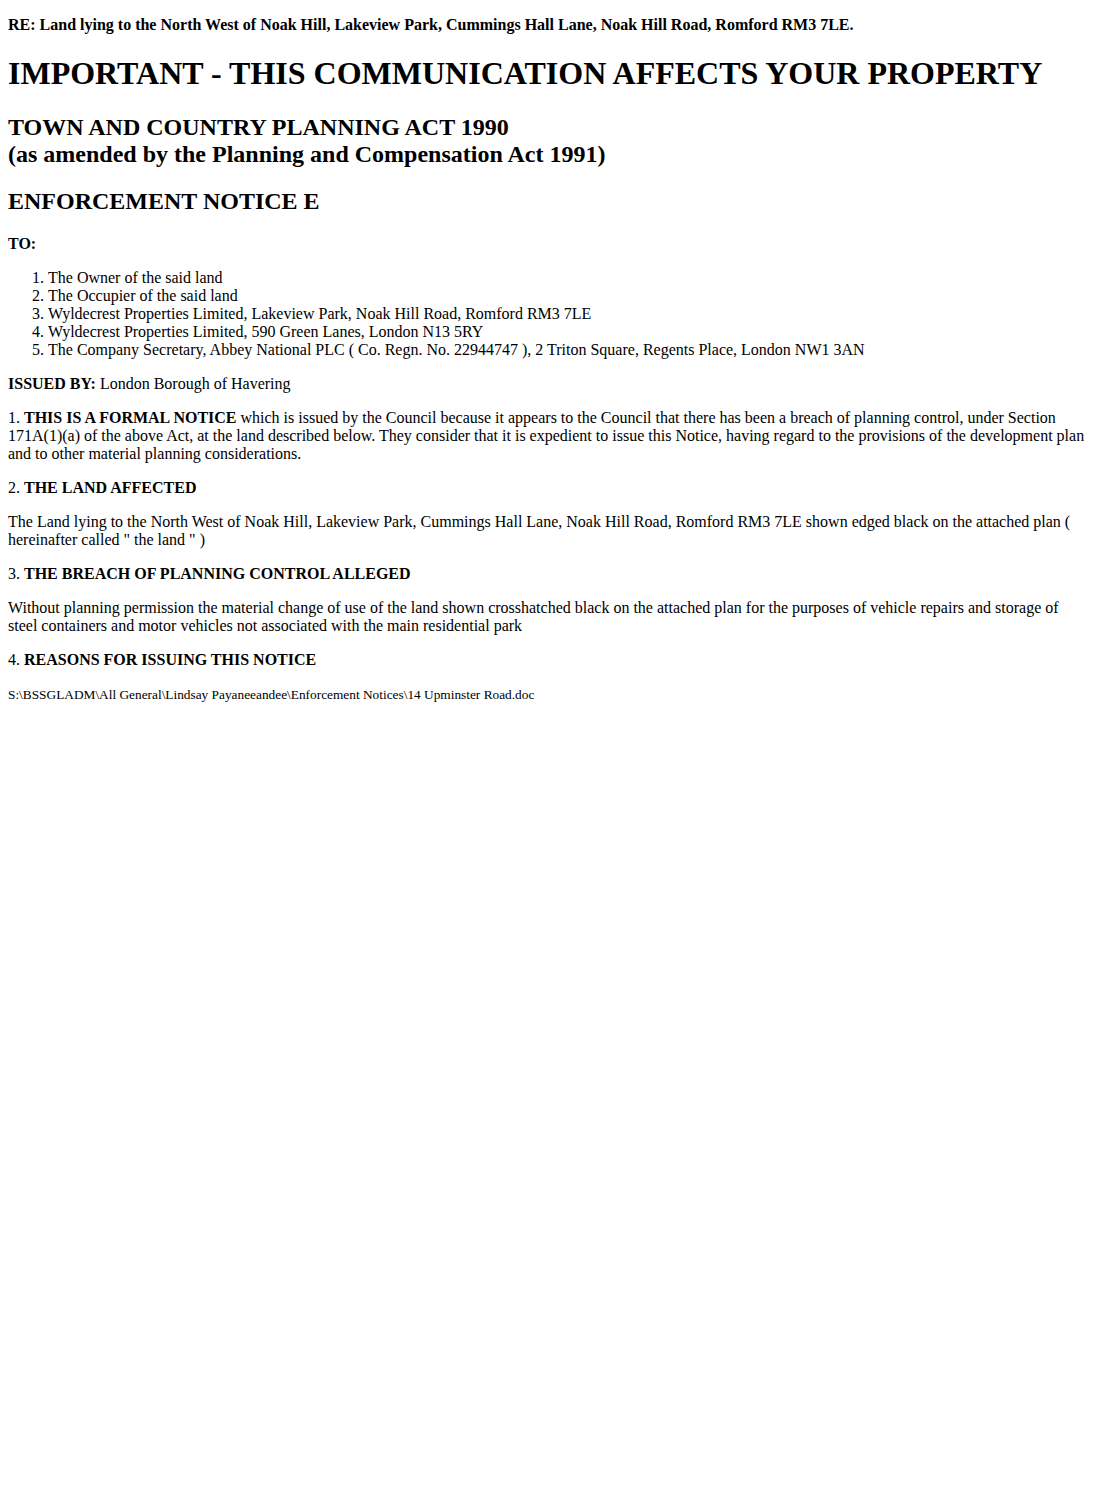RE: Land lying to the North West of Noak Hill, Lakeview Park, Cummings Hall Lane, Noak Hill Road, Romford RM3 7LE.
IMPORTANT - THIS COMMUNICATION AFFECTS YOUR PROPERTY
TOWN AND COUNTRY PLANNING ACT 1990
(as amended by the Planning and Compensation Act 1991)
ENFORCEMENT NOTICE E
TO:
The Owner of the said land
The Occupier of the said land
Wyldecrest Properties Limited, Lakeview Park, Noak Hill Road, Romford RM3 7LE
Wyldecrest Properties Limited, 590 Green Lanes, London N13 5RY
The Company Secretary, Abbey National PLC ( Co. Regn. No. 22944747 ), 2 Triton Square, Regents Place, London NW1 3AN
ISSUED BY: London Borough of Havering
1. THIS IS A FORMAL NOTICE which is issued by the Council because it appears to the Council that there has been a breach of planning control, under Section 171A(1)(a) of the above Act, at the land described below. They consider that it is expedient to issue this Notice, having regard to the provisions of the development plan and to other material planning considerations.
2. THE LAND AFFECTED
The Land lying to the North West of Noak Hill, Lakeview Park, Cummings Hall Lane, Noak Hill Road, Romford RM3 7LE shown edged black on the attached plan ( hereinafter called " the land " )
3. THE BREACH OF PLANNING CONTROL ALLEGED
Without planning permission the material change of use of the land shown crosshatched black on the attached plan for the purposes of vehicle repairs and storage of steel containers and motor vehicles not associated with the main residential park
4. REASONS FOR ISSUING THIS NOTICE
S:\BSSGLADM\All General\Lindsay Payaneeandee\Enforcement Notices\14 Upminster Road.doc